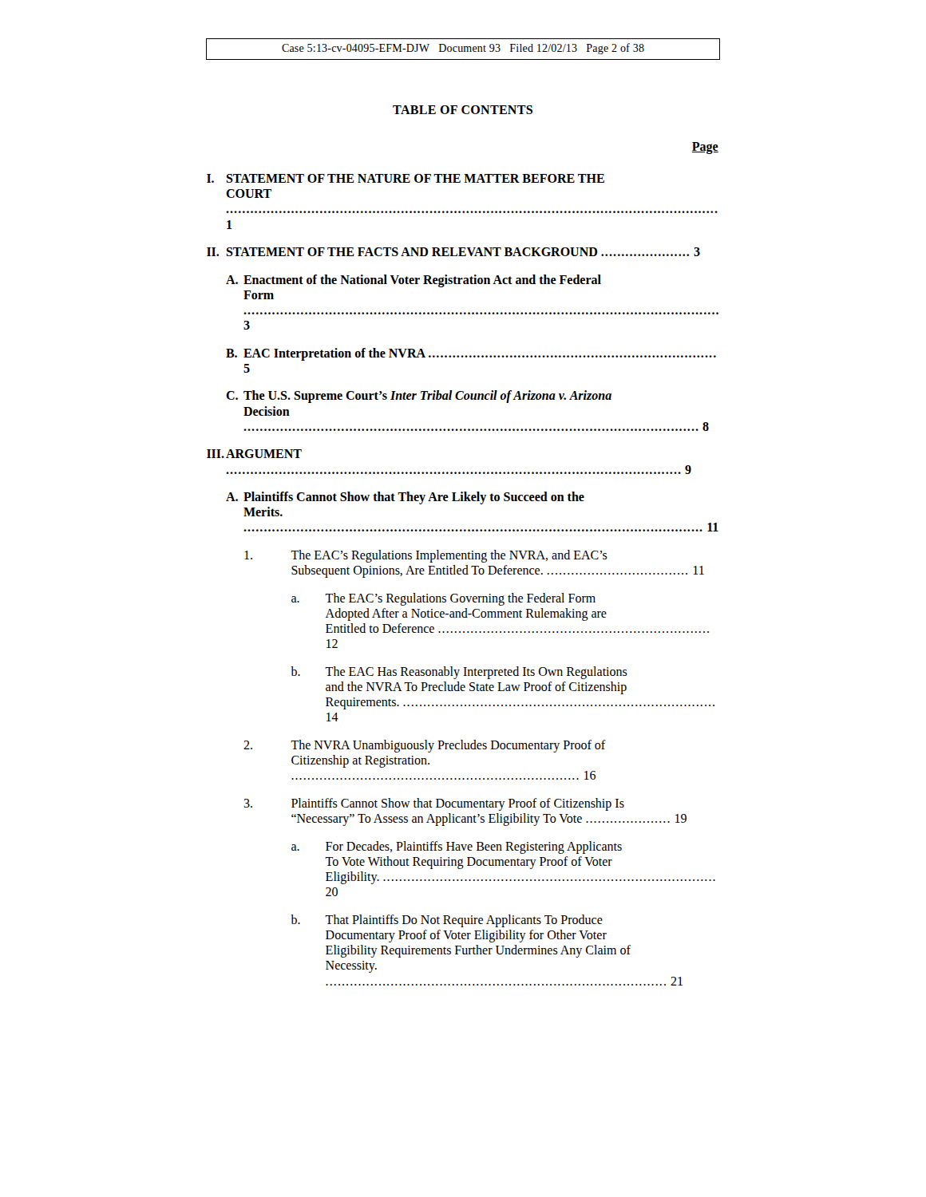Case 5:13-cv-04095-EFM-DJW Document 93 Filed 12/02/13 Page 2 of 38
TABLE OF CONTENTS
Page
| I. | STATEMENT OF THE NATURE OF THE MATTER BEFORE THE COURT ......................................................................................................................... 1 |
| II. | STATEMENT OF THE FACTS AND RELEVANT BACKGROUND ...................... 3 |
| | A. | Enactment of the National Voter Registration Act and the Federal Form ..................................................................................................................... 3 |
| | B. | EAC Interpretation of the NVRA ....................................................................... 5 |
| | C. | The U.S. Supreme Court’s Inter Tribal Council of Arizona v. Arizona Decision ................................................................................................................ 8 |
| III. | ARGUMENT ................................................................................................................ 9 |
| | A. | Plaintiffs Cannot Show that They Are Likely to Succeed on the Merits. ................................................................................................................. 11 |
| | | 1. | The EAC’s Regulations Implementing the NVRA, and EAC’s Subsequent Opinions, Are Entitled To Deference. ................................... 11 |
| | | | / a. / The EAC’s Regulations Governing the Federal Form Adopted After a Notice-and-Comment Rulemaking are Entitled to Deference ................................................................... 12 / |
| | | | / b. / The EAC Has Reasonably Interpreted Its Own Regulations and the NVRA To Preclude State Law Proof of Citizenship Requirements. ............................................................................. 14 / |
| | | 2. | The NVRA Unambiguously Precludes Documentary Proof of Citizenship at Registration. ....................................................................... 16 |
| | | 3. | Plaintiffs Cannot Show that Documentary Proof of Citizenship Is “Necessary” To Assess an Applicant’s Eligibility To Vote ..................... 19 |
| | | | / a. / For Decades, Plaintiffs Have Been Registering Applicants To Vote Without Requiring Documentary Proof of Voter Eligibility. .................................................................................. 20 / |
| | | | / b. / That Plaintiffs Do Not Require Applicants To Produce Documentary Proof of Voter Eligibility for Other Voter Eligibility Requirements Further Undermines Any Claim of Necessity. .................................................................................... 21 / |